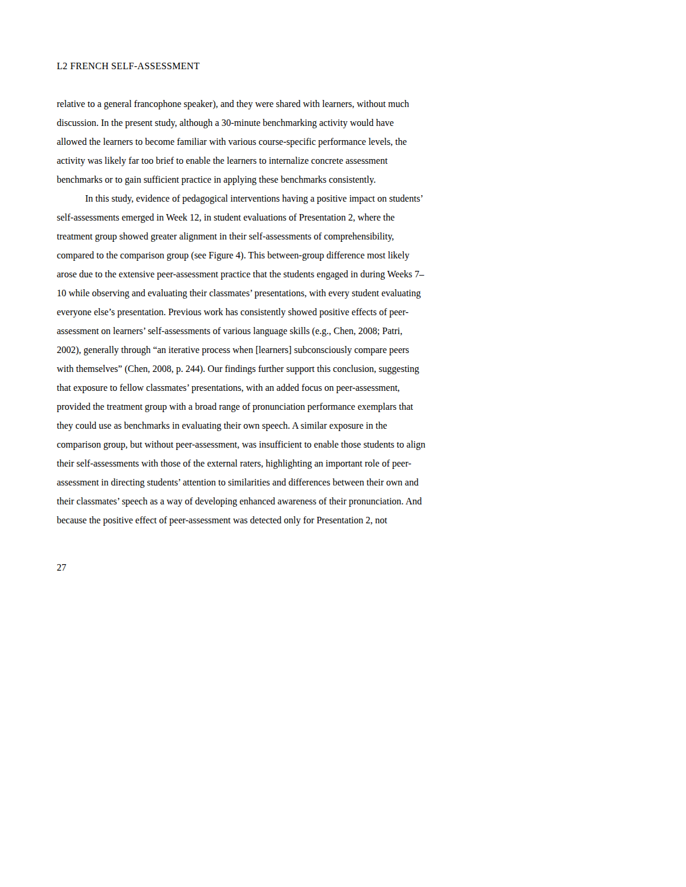L2 French Self-Assessment
relative to a general francophone speaker), and they were shared with learners, without much discussion. In the present study, although a 30-minute benchmarking activity would have allowed the learners to become familiar with various course-specific performance levels, the activity was likely far too brief to enable the learners to internalize concrete assessment benchmarks or to gain sufficient practice in applying these benchmarks consistently.
In this study, evidence of pedagogical interventions having a positive impact on students’ self-assessments emerged in Week 12, in student evaluations of Presentation 2, where the treatment group showed greater alignment in their self-assessments of comprehensibility, compared to the comparison group (see Figure 4). This between-group difference most likely arose due to the extensive peer-assessment practice that the students engaged in during Weeks 7–10 while observing and evaluating their classmates’ presentations, with every student evaluating everyone else’s presentation. Previous work has consistently showed positive effects of peer-assessment on learners’ self-assessments of various language skills (e.g., Chen, 2008; Patri, 2002), generally through “an iterative process when [learners] subconsciously compare peers with themselves” (Chen, 2008, p. 244). Our findings further support this conclusion, suggesting that exposure to fellow classmates’ presentations, with an added focus on peer-assessment, provided the treatment group with a broad range of pronunciation performance exemplars that they could use as benchmarks in evaluating their own speech. A similar exposure in the comparison group, but without peer-assessment, was insufficient to enable those students to align their self-assessments with those of the external raters, highlighting an important role of peer-assessment in directing students’ attention to similarities and differences between their own and their classmates’ speech as a way of developing enhanced awareness of their pronunciation. And because the positive effect of peer-assessment was detected only for Presentation 2, not
27